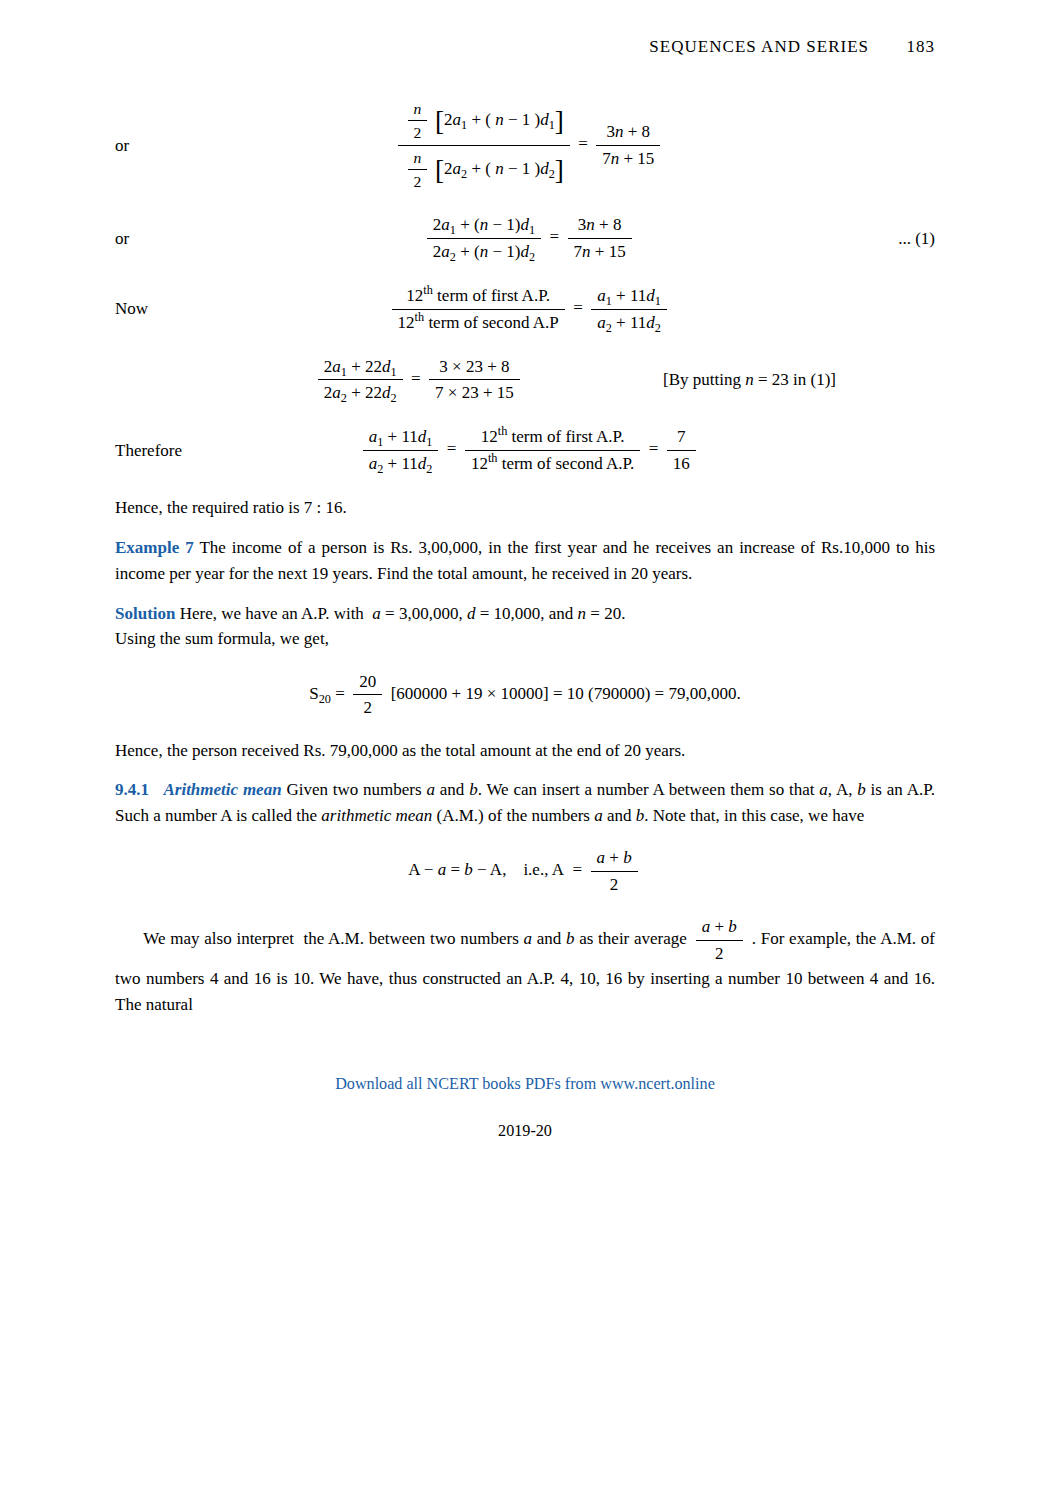SEQUENCES AND SERIES183
or
n 2 [2a1 + ( n − 1 )d1] n 2 [2a2 + ( n − 1 )d2] = 3n + 8 7n + 15
or
2a1 + (n − 1)d1 2a2 + (n − 1)d2 = 3n + 8 7n + 15
... (1)
Now
12th term of first A.P. 12th term of second A.P = a1 + 11d1 a2 + 11d2
2a1 + 22d1 2a2 + 22d2 = 3 × 23 + 8 7 × 23 + 15
[By putting n = 23 in (1)]
Therefore
a1 + 11d1 a2 + 11d2 = 12th term of first A.P. 12th term of second A.P. = 7 16
Hence, the required ratio is 7 : 16.
Example 7 The income of a person is Rs. 3,00,000, in the first year and he receives an increase of Rs.10,000 to his income per year for the next 19 years. Find the total amount, he received in 20 years.
Solution Here, we have an A.P. with a = 3,00,000, d = 10,000, and n = 20.
Using the sum formula, we get,
S20 = 20 2 [600000 + 19 × 10000] = 10 (790000) = 79,00,000.
Hence, the person received Rs. 79,00,000 as the total amount at the end of 20 years.
9.4.1 Arithmetic mean Given two numbers a and b. We can insert a number A between them so that a, A, b is an A.P. Such a number A is called the arithmetic mean (A.M.) of the numbers a and b. Note that, in this case, we have
A − a = b − A, i.e., A = a + b 2
We may also interpret the A.M. between two numbers a and b as their average a + b 2 . For example, the A.M. of two numbers 4 and 16 is 10. We have, thus constructed an A.P. 4, 10, 16 by inserting a number 10 between 4 and 16. The natural
Download all NCERT books PDFs from www.ncert.online
2019-20